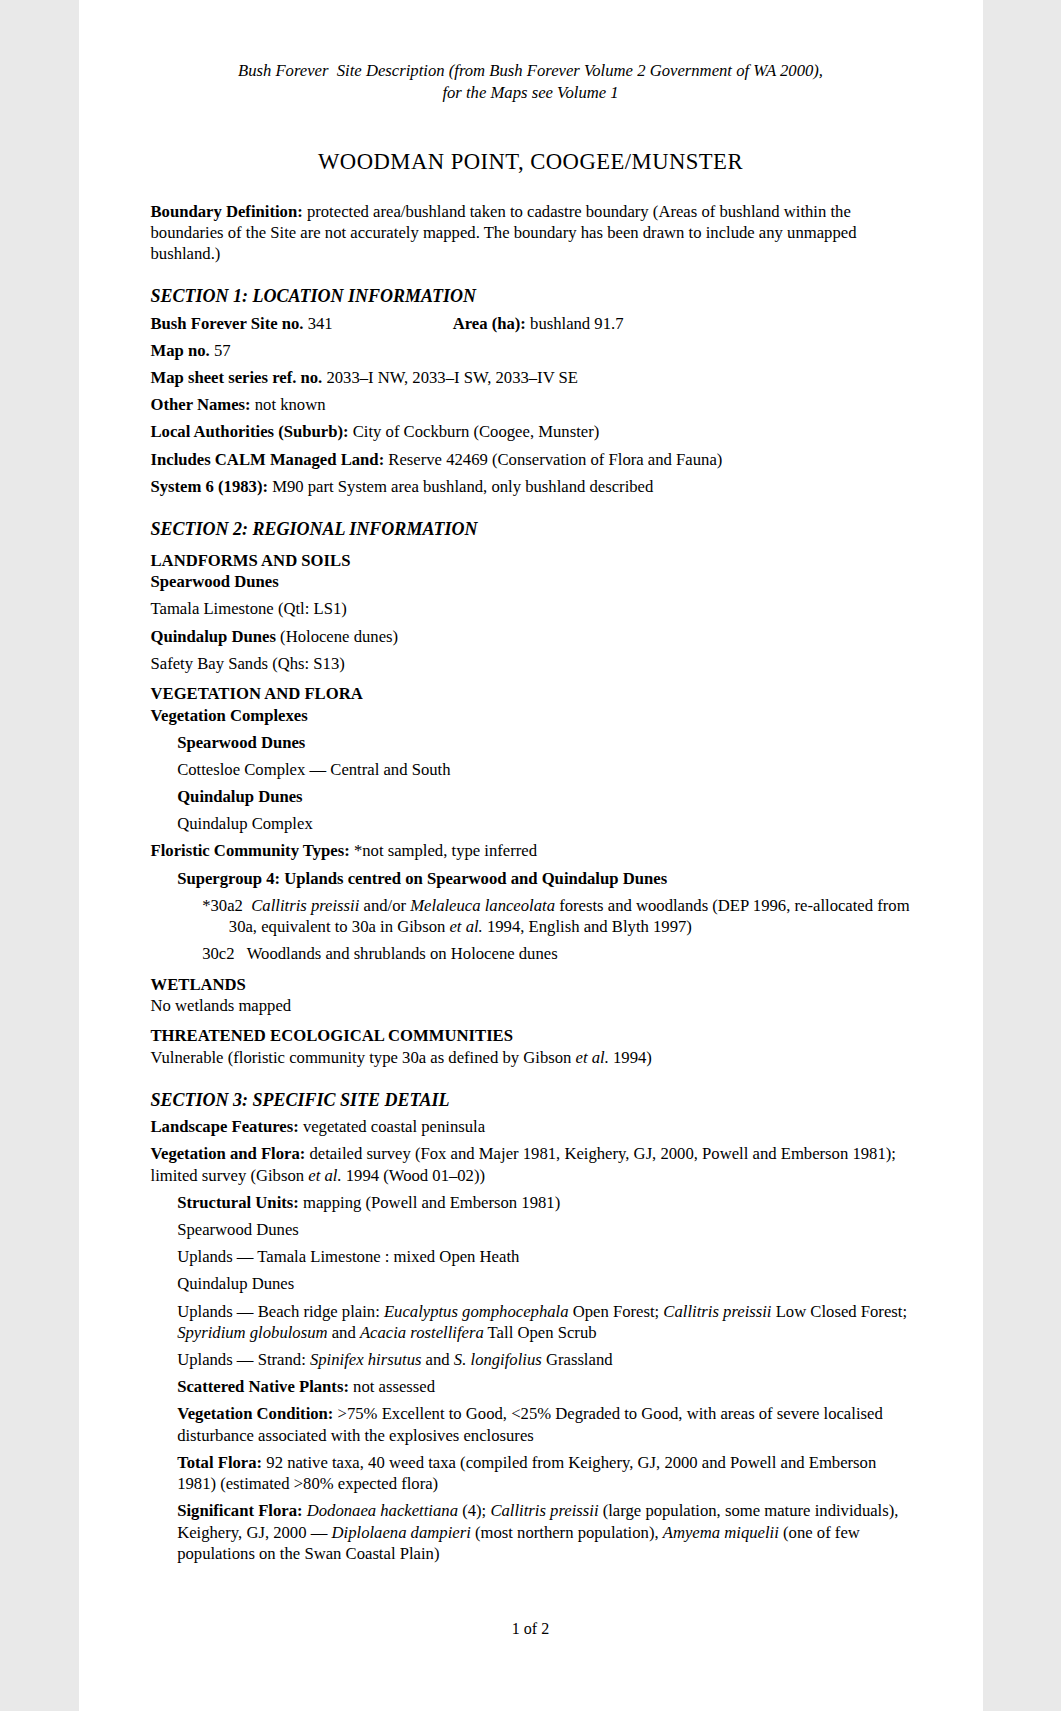Bush Forever Site Description (from Bush Forever Volume 2 Government of WA 2000),
for the Maps see Volume 1
WOODMAN POINT, COOGEE/MUNSTER
Boundary Definition: protected area/bushland taken to cadastre boundary (Areas of bushland within the boundaries of the Site are not accurately mapped. The boundary has been drawn to include any unmapped bushland.)
SECTION 1: LOCATION INFORMATION
Bush Forever Site no. 341 Area (ha): bushland 91.7
Map no. 57
Map sheet series ref. no. 2033–I NW, 2033–I SW, 2033–IV SE
Other Names: not known
Local Authorities (Suburb): City of Cockburn (Coogee, Munster)
Includes CALM Managed Land: Reserve 42469 (Conservation of Flora and Fauna)
System 6 (1983): M90 part System area bushland, only bushland described
SECTION 2: REGIONAL INFORMATION
LANDFORMS AND SOILS
Spearwood Dunes
Tamala Limestone (Qtl: LS1)
Quindalup Dunes (Holocene dunes)
Safety Bay Sands (Qhs: S13)
VEGETATION AND FLORA
Vegetation Complexes
Spearwood Dunes
Cottesloe Complex — Central and South
Quindalup Dunes
Quindalup Complex
Floristic Community Types: *not sampled, type inferred
Supergroup 4: Uplands centred on Spearwood and Quindalup Dunes
*30a2 Callitris preissii and/or Melaleuca lanceolata forests and woodlands (DEP 1996, re-allocated from 30a, equivalent to 30a in Gibson et al. 1994, English and Blyth 1997)
30c2 Woodlands and shrublands on Holocene dunes
WETLANDS
No wetlands mapped
THREATENED ECOLOGICAL COMMUNITIES
Vulnerable (floristic community type 30a as defined by Gibson et al. 1994)
SECTION 3: SPECIFIC SITE DETAIL
Landscape Features: vegetated coastal peninsula
Vegetation and Flora: detailed survey (Fox and Majer 1981, Keighery, GJ, 2000, Powell and Emberson 1981); limited survey (Gibson et al. 1994 (Wood 01–02))
Structural Units: mapping (Powell and Emberson 1981)
Spearwood Dunes
Uplands — Tamala Limestone : mixed Open Heath
Quindalup Dunes
Uplands — Beach ridge plain: Eucalyptus gomphocephala Open Forest; Callitris preissii Low Closed Forest; Spyridium globulosum and Acacia rostellifera Tall Open Scrub
Uplands — Strand: Spinifex hirsutus and S. longifolius Grassland
Scattered Native Plants: not assessed
Vegetation Condition: >75% Excellent to Good, <25% Degraded to Good, with areas of severe localised disturbance associated with the explosives enclosures
Total Flora: 92 native taxa, 40 weed taxa (compiled from Keighery, GJ, 2000 and Powell and Emberson 1981) (estimated >80% expected flora)
Significant Flora: Dodonaea hackettiana (4); Callitris preissii (large population, some mature individuals), Keighery, GJ, 2000 — Diplolaena dampieri (most northern population), Amyema miquelii (one of few populations on the Swan Coastal Plain)
1 of 2